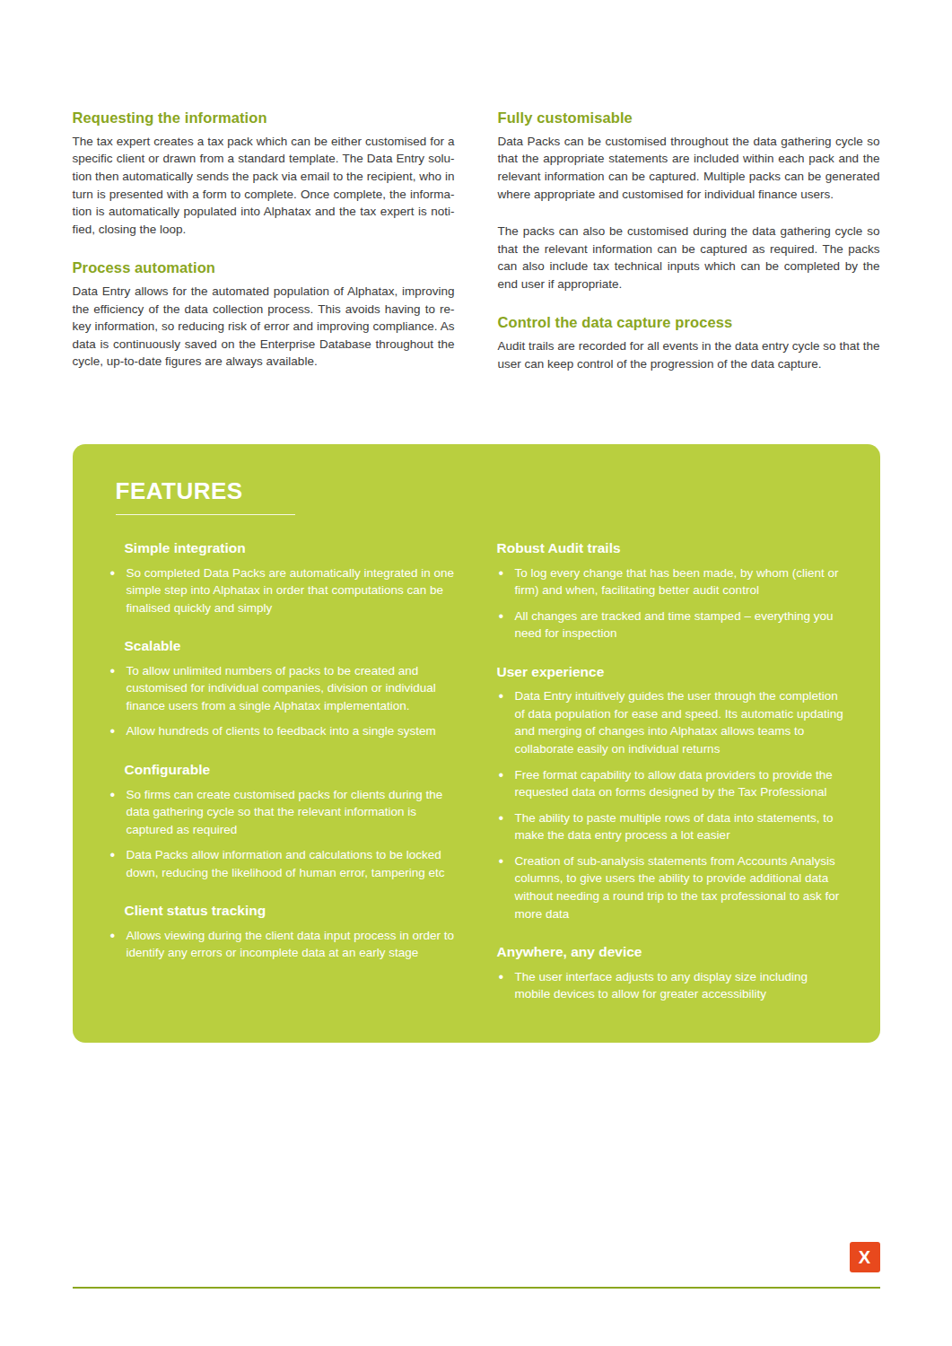Requesting the information
The tax expert creates a tax pack which can be either customised for a specific client or drawn from a standard template. The Data Entry solution then automatically sends the pack via email to the recipient, who in turn is presented with a form to complete. Once complete, the information is automatically populated into Alphatax and the tax expert is notified, closing the loop.
Process automation
Data Entry allows for the automated population of Alphatax, improving the efficiency of the data collection process. This avoids having to re-key information, so reducing risk of error and improving compliance. As data is continuously saved on the Enterprise Database throughout the cycle, up-to-date figures are always available.
Fully customisable
Data Packs can be customised throughout the data gathering cycle so that the appropriate statements are included within each pack and the relevant information can be captured. Multiple packs can be generated where appropriate and customised for individual finance users.
The packs can also be customised during the data gathering cycle so that the relevant information can be captured as required. The packs can also include tax technical inputs which can be completed by the end user if appropriate.
Control the data capture process
Audit trails are recorded for all events in the data entry cycle so that the user can keep control of the progression of the data capture.
FEATURES
Simple integration
So completed Data Packs are automatically integrated in one simple step into Alphatax in order that computations can be finalised quickly and simply
Scalable
To allow unlimited numbers of packs to be created and customised for individual companies, division or individual finance users from a single Alphatax implementation.
Allow hundreds of clients to feedback into a single system
Configurable
So firms can create customised packs for clients during the data gathering cycle so that the relevant information is captured as required
Data Packs allow information and calculations to be locked down, reducing the likelihood of human error, tampering etc
Client status tracking
Allows viewing during the client data input process in order to identify any errors or incomplete data at an early stage
Robust Audit trails
To log every change that has been made, by whom (client or firm) and when, facilitating better audit control
All changes are tracked and time stamped – everything you need for inspection
User experience
Data Entry intuitively guides the user through the completion of data population for ease and speed. Its automatic updating and merging of changes into Alphatax allows teams to collaborate easily on individual returns
Free format capability to allow data providers to provide the requested data on forms designed by the Tax Professional
The ability to paste multiple rows of data into statements, to make the data entry process a lot easier
Creation of sub-analysis statements from Accounts Analysis columns, to give users the ability to provide additional data without needing a round trip to the tax professional to ask for more data
Anywhere, any device
The user interface adjusts to any display size including mobile devices to allow for greater accessibility
X